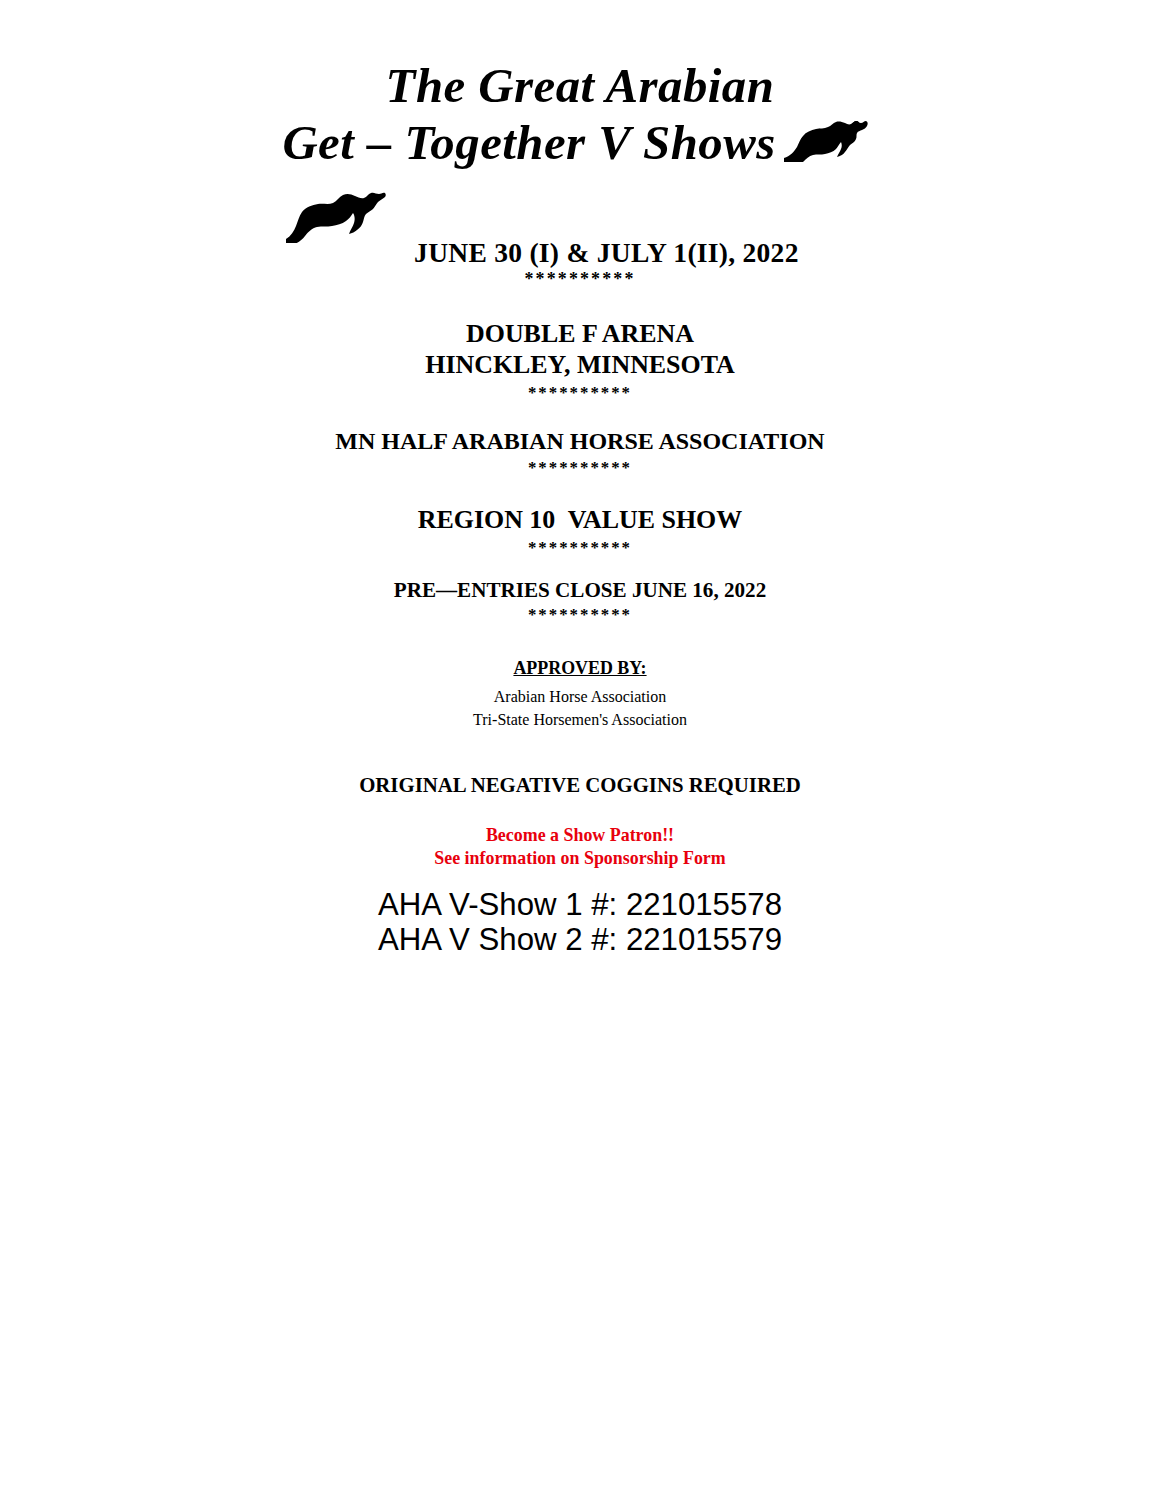The Great Arabian
Get – Together V Shows
JUNE 30 (I) & JULY 1(II), 2022
**********
DOUBLE F ARENA
HINCKLEY, MINNESOTA
**********
MN HALF ARABIAN HORSE ASSOCIATION
**********
REGION 10 VALUE SHOW
**********
PRE—ENTRIES CLOSE JUNE 16, 2022
**********
APPROVED BY:
Arabian Horse Association
Tri-State Horsemen's Association
ORIGINAL NEGATIVE COGGINS REQUIRED
Become a Show Patron!!
See information on Sponsorship Form
AHA V-Show 1 #: 221015578
AHA V Show 2 #: 221015579